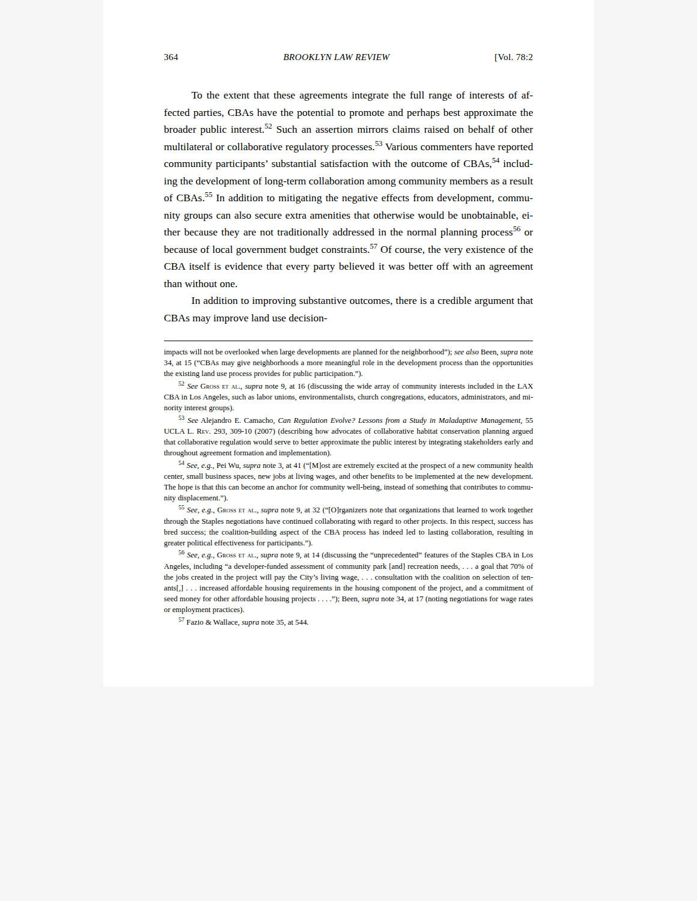364 BROOKLYN LAW REVIEW [Vol. 78:2
To the extent that these agreements integrate the full range of interests of affected parties, CBAs have the potential to promote and perhaps best approximate the broader public interest.52 Such an assertion mirrors claims raised on behalf of other multilateral or collaborative regulatory processes.53 Various commenters have reported community participants’ substantial satisfaction with the outcome of CBAs,54 including the development of long-term collaboration among community members as a result of CBAs.55 In addition to mitigating the negative effects from development, community groups can also secure extra amenities that otherwise would be unobtainable, either because they are not traditionally addressed in the normal planning process56 or because of local government budget constraints.57 Of course, the very existence of the CBA itself is evidence that every party believed it was better off with an agreement than without one.
In addition to improving substantive outcomes, there is a credible argument that CBAs may improve land use decision-
impacts will not be overlooked when large developments are planned for the neighborhood”); see also Been, supra note 34, at 15 (“CBAs may give neighborhoods a more meaningful role in the development process than the opportunities the existing land use process provides for public participation.”).
52 See Gross et al., supra note 9, at 16 (discussing the wide array of community interests included in the LAX CBA in Los Angeles, such as labor unions, environmentalists, church congregations, educators, administrators, and minority interest groups).
53 See Alejandro E. Camacho, Can Regulation Evolve? Lessons from a Study in Maladaptive Management, 55 UCLA L. Rev. 293, 309-10 (2007) (describing how advocates of collaborative habitat conservation planning argued that collaborative regulation would serve to better approximate the public interest by integrating stakeholders early and throughout agreement formation and implementation).
54 See, e.g., Pei Wu, supra note 3, at 41 (“[M]ost are extremely excited at the prospect of a new community health center, small business spaces, new jobs at living wages, and other benefits to be implemented at the new development. The hope is that this can become an anchor for community well-being, instead of something that contributes to community displacement.”).
55 See, e.g., Gross et al., supra note 9, at 32 (“[O]rganizers note that organizations that learned to work together through the Staples negotiations have continued collaborating with regard to other projects. In this respect, success has bred success; the coalition-building aspect of the CBA process has indeed led to lasting collaboration, resulting in greater political effectiveness for participants.”).
56 See, e.g., Gross et al., supra note 9, at 14 (discussing the “unprecedented” features of the Staples CBA in Los Angeles, including “a developer-funded assessment of community park [and] recreation needs, . . . a goal that 70% of the jobs created in the project will pay the City’s living wage, . . . consultation with the coalition on selection of tenants[,] . . . increased affordable housing requirements in the housing component of the project, and a commitment of seed money for other affordable housing projects . . . .”); Been, supra note 34, at 17 (noting negotiations for wage rates or employment practices).
57 Fazio & Wallace, supra note 35, at 544.